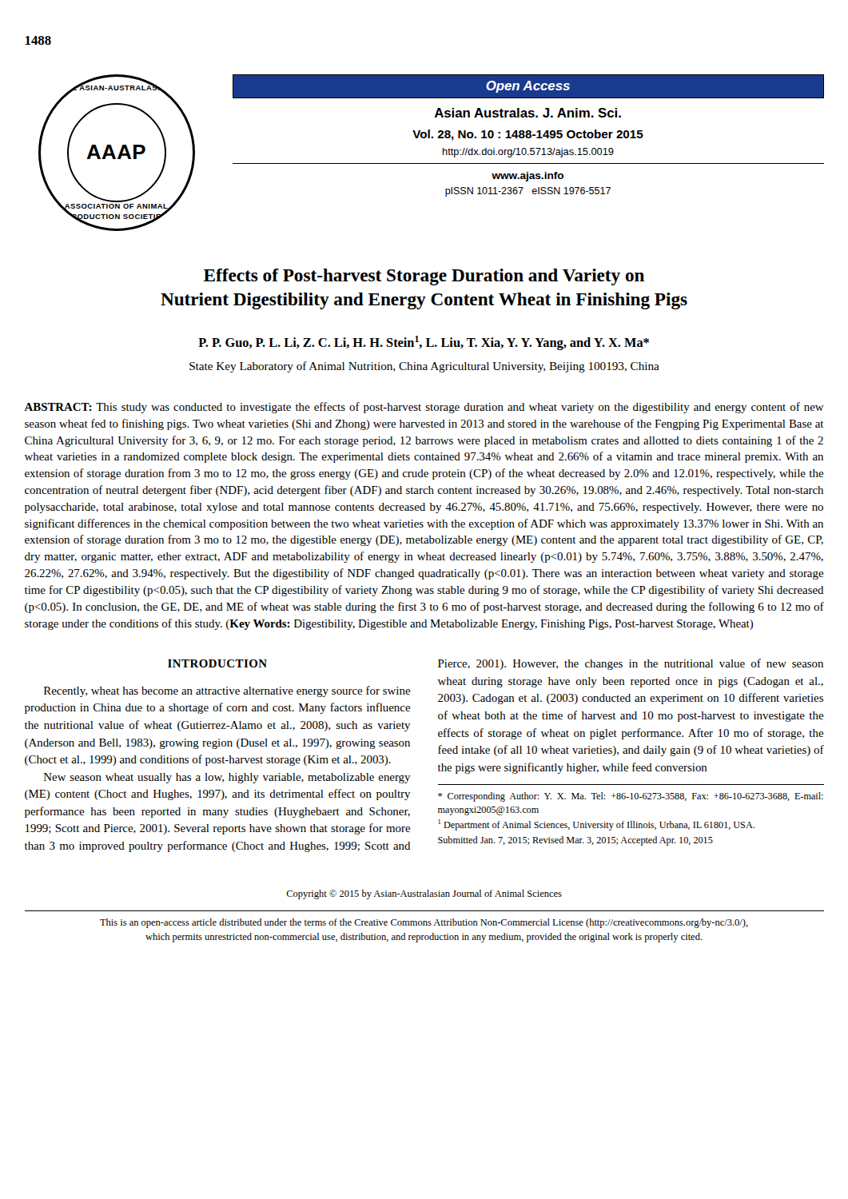1488
THE ASIAN-AUSTRALASIAN
AAAP
ASSOCIATION OF ANIMAL PRODUCTION SOCIETIES
Open Access
Asian Australas. J. Anim. Sci.
Vol. 28, No. 10 : 1488-1495 October 2015
http://dx.doi.org/10.5713/ajas.15.0019
www.ajas.info
pISSN 1011-2367 eISSN 1976-5517
Effects of Post-harvest Storage Duration and Variety on
Nutrient Digestibility and Energy Content Wheat in Finishing Pigs
P. P. Guo, P. L. Li, Z. C. Li, H. H. Stein1, L. Liu, T. Xia, Y. Y. Yang, and Y. X. Ma*
State Key Laboratory of Animal Nutrition, China Agricultural University, Beijing 100193, China
ABSTRACT: This study was conducted to investigate the effects of post-harvest storage duration and wheat variety on the digestibility and energy content of new season wheat fed to finishing pigs. Two wheat varieties (Shi and Zhong) were harvested in 2013 and stored in the warehouse of the Fengping Pig Experimental Base at China Agricultural University for 3, 6, 9, or 12 mo. For each storage period, 12 barrows were placed in metabolism crates and allotted to diets containing 1 of the 2 wheat varieties in a randomized complete block design. The experimental diets contained 97.34% wheat and 2.66% of a vitamin and trace mineral premix. With an extension of storage duration from 3 mo to 12 mo, the gross energy (GE) and crude protein (CP) of the wheat decreased by 2.0% and 12.01%, respectively, while the concentration of neutral detergent fiber (NDF), acid detergent fiber (ADF) and starch content increased by 30.26%, 19.08%, and 2.46%, respectively. Total non-starch polysaccharide, total arabinose, total xylose and total mannose contents decreased by 46.27%, 45.80%, 41.71%, and 75.66%, respectively. However, there were no significant differences in the chemical composition between the two wheat varieties with the exception of ADF which was approximately 13.37% lower in Shi. With an extension of storage duration from 3 mo to 12 mo, the digestible energy (DE), metabolizable energy (ME) content and the apparent total tract digestibility of GE, CP, dry matter, organic matter, ether extract, ADF and metabolizability of energy in wheat decreased linearly (p<0.01) by 5.74%, 7.60%, 3.75%, 3.88%, 3.50%, 2.47%, 26.22%, 27.62%, and 3.94%, respectively. But the digestibility of NDF changed quadratically (p<0.01). There was an interaction between wheat variety and storage time for CP digestibility (p<0.05), such that the CP digestibility of variety Zhong was stable during 9 mo of storage, while the CP digestibility of variety Shi decreased (p<0.05). In conclusion, the GE, DE, and ME of wheat was stable during the first 3 to 6 mo of post-harvest storage, and decreased during the following 6 to 12 mo of storage under the conditions of this study. (Key Words: Digestibility, Digestible and Metabolizable Energy, Finishing Pigs, Post-harvest Storage, Wheat)
Introduction
Recently, wheat has become an attractive alternative energy source for swine production in China due to a shortage of corn and cost. Many factors influence the nutritional value of wheat (Gutierrez-Alamo et al., 2008), such as variety (Anderson and Bell, 1983), growing region (Dusel et al., 1997), growing season (Choct et al., 1999) and conditions of post-harvest storage (Kim et al., 2003).
New season wheat usually has a low, highly variable, metabolizable energy (ME) content (Choct and Hughes, 1997), and its detrimental effect on poultry performance has been reported in many studies (Huyghebaert and Schoner, 1999; Scott and Pierce, 2001). Several reports have shown that storage for more than 3 mo improved poultry performance (Choct and Hughes, 1999; Scott and Pierce, 2001). However, the changes in the nutritional value of new season wheat during storage have only been reported once in pigs (Cadogan et al., 2003). Cadogan et al. (2003) conducted an experiment on 10 different varieties of wheat both at the time of harvest and 10 mo post-harvest to investigate the effects of storage of wheat on piglet performance. After 10 mo of storage, the feed intake (of all 10 wheat varieties), and daily gain (9 of 10 wheat varieties) of the pigs were significantly higher, while feed conversion
* Corresponding Author: Y. X. Ma. Tel: +86-10-6273-3588, Fax: +86-10-6273-3688, E-mail: mayongxi2005@163.com
1 Department of Animal Sciences, University of Illinois, Urbana, IL 61801, USA.
Submitted Jan. 7, 2015; Revised Mar. 3, 2015; Accepted Apr. 10, 2015
Copyright © 2015 by Asian-Australasian Journal of Animal Sciences
This is an open-access article distributed under the terms of the Creative Commons Attribution Non-Commercial License (http://creativecommons.org/by-nc/3.0/),
which permits unrestricted non-commercial use, distribution, and reproduction in any medium, provided the original work is properly cited.